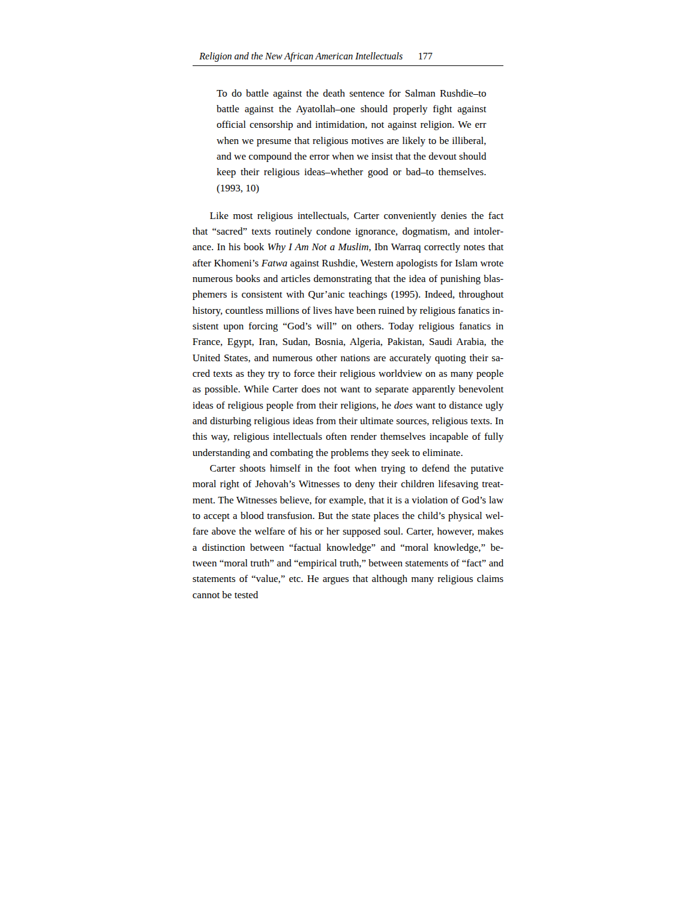Religion and the New African American Intellectuals177
To do battle against the death sentence for Salman Rushdie–to battle against the Ayatollah–one should properly fight against official censorship and intimidation, not against religion. We err when we presume that religious motives are likely to be illiberal, and we compound the error when we insist that the devout should keep their religious ideas–whether good or bad–to themselves. (1993, 10)
Like most religious intellectuals, Carter conveniently denies the fact that “sacred” texts routinely condone ignorance, dogmatism, and intolerance. In his book Why I Am Not a Muslim, Ibn Warraq correctly notes that after Khomeni’s Fatwa against Rushdie, Western apologists for Islam wrote numerous books and articles demonstrating that the idea of punishing blasphemers is consistent with Qur’anic teachings (1995). Indeed, throughout history, countless millions of lives have been ruined by religious fanatics insistent upon forcing “God’s will” on others. Today religious fanatics in France, Egypt, Iran, Sudan, Bosnia, Algeria, Pakistan, Saudi Arabia, the United States, and numerous other nations are accurately quoting their sacred texts as they try to force their religious worldview on as many people as possible. While Carter does not want to separate apparently benevolent ideas of religious people from their religions, he does want to distance ugly and disturbing religious ideas from their ultimate sources, religious texts. In this way, religious intellectuals often render themselves incapable of fully understanding and combating the problems they seek to eliminate.
Carter shoots himself in the foot when trying to defend the putative moral right of Jehovah’s Witnesses to deny their children lifesaving treatment. The Witnesses believe, for example, that it is a violation of God’s law to accept a blood transfusion. But the state places the child’s physical welfare above the welfare of his or her supposed soul. Carter, however, makes a distinction between “factual knowledge” and “moral knowledge,” between “moral truth” and “empirical truth,” between statements of “fact” and statements of “value,” etc. He argues that although many religious claims cannot be tested